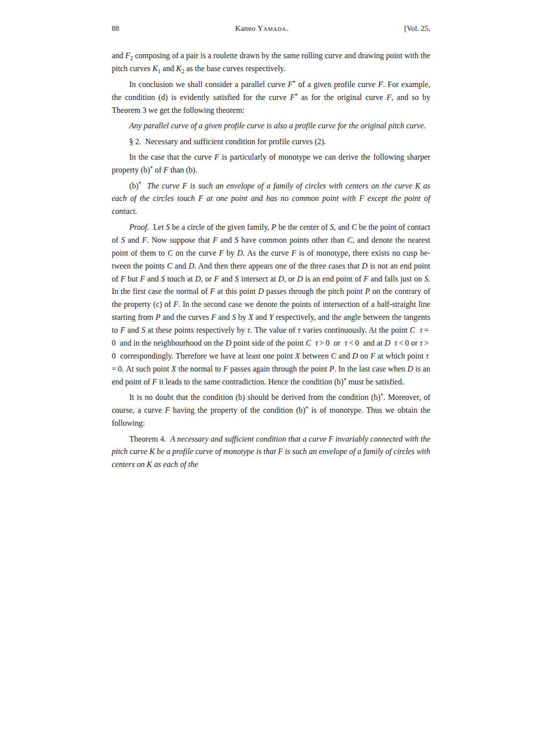88 Kaneo Yamada. [Vol. 25,
and F2 composing of a pair is a roulette drawn by the same rolling curve and drawing point with the pitch curves K1 and K2 as the base curves respectively.
In conclusion we shall consider a parallel curve F* of a given profile curve F. For example, the condition (d) is evidently satisfied for the curve F* as for the original curve F, and so by Theorem 3 we get the following theorem:
Any parallel curve of a given profile curve is also a profile curve for the original pitch curve.
§ 2. Necessary and sufficient condition for profile curves (2).
In the case that the curve F is particularly of monotype we can derive the following sharper property (b)* of F than (b).
(b)* The curve F is such an envelope of a family of circles with centers on the curve K as each of the circles touch F at one point and has no common point with F except the point of contact.
Proof. Let S be a circle of the given family, P be the center of S, and C be the point of contact of S and F. Now suppose that F and S have common points other than C, and denote the nearest point of them to C on the curve F by D. As the curve F is of monotype, there exists no cusp between the points C and D. And then there appears one of the three cases that D is not an end point of F but F and S touch at D, or F and S intersect at D, or D is an end point of F and falls just on S. In the first case the normal of F at this point D passes through the pitch point P on the contrary of the property (c) of F. In the second case we denote the points of intersection of a half-straight line starting from P and the curves F and S by X and Y respectively, and the angle between the tangents to F and S at these points respectively by τ. The value of τ varies continuously. At the point C τ = 0 and in the neighbourhood on the D point side of the point C τ > 0 or τ < 0 and at D τ < 0 or τ > 0 correspondingly. Therefore we have at least one point X between C and D on F at which point τ = 0. At such point X the normal to F passes again through the point P. In the last case when D is an end point of F it leads to the same contradiction. Hence the condition (b)* must be satisfied.
It is no doubt that the condition (b) should be derived from the condition (b)*. Moreover, of course, a curve F having the property of the condition (b)* is of monotype. Thus we obtain the following:
Theorem 4. A necessary and sufficient condition that a curve F invariably connected with the pitch curve K be a profile curve of monotype is that F is such an envelope of a family of circles with centers on K as each of the